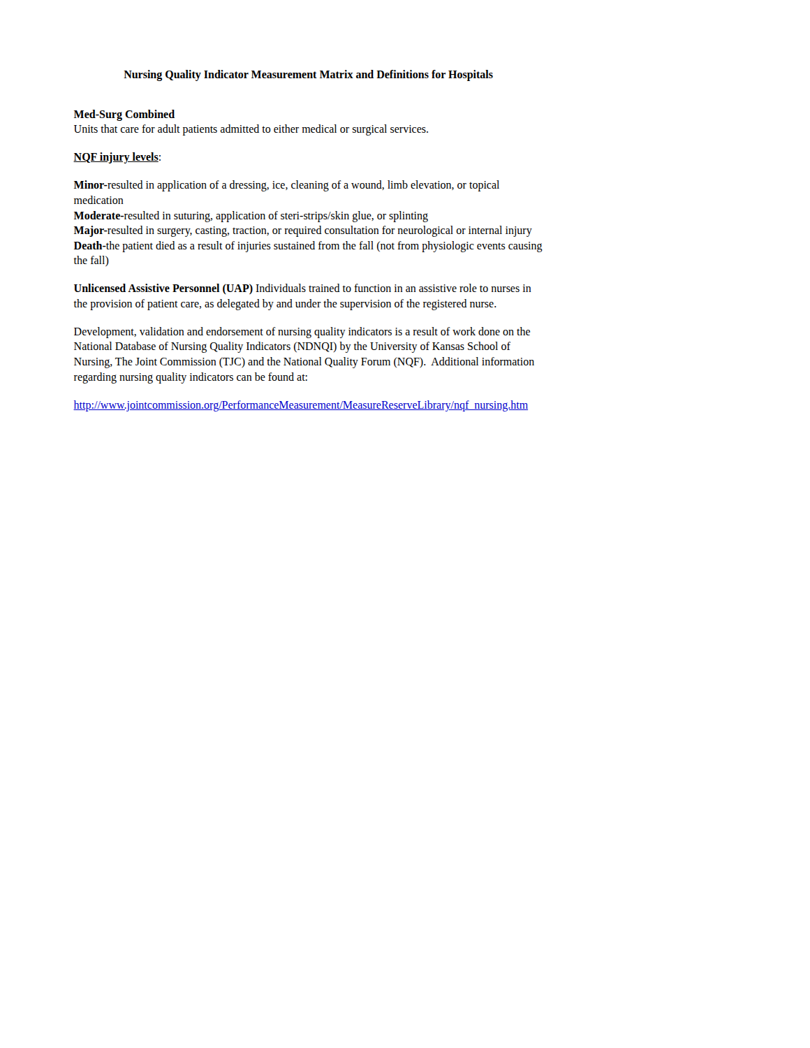Nursing Quality Indicator Measurement Matrix and Definitions for Hospitals
Med-Surg Combined
Units that care for adult patients admitted to either medical or surgical services.
NQF injury levels:
Minor-resulted in application of a dressing, ice, cleaning of a wound, limb elevation, or topical medication
Moderate-resulted in suturing, application of steri-strips/skin glue, or splinting
Major-resulted in surgery, casting, traction, or required consultation for neurological or internal injury
Death-the patient died as a result of injuries sustained from the fall (not from physiologic events causing the fall)
Unlicensed Assistive Personnel (UAP) Individuals trained to function in an assistive role to nurses in the provision of patient care, as delegated by and under the supervision of the registered nurse.
Development, validation and endorsement of nursing quality indicators is a result of work done on the National Database of Nursing Quality Indicators (NDNQI) by the University of Kansas School of Nursing, The Joint Commission (TJC) and the National Quality Forum (NQF). Additional information regarding nursing quality indicators can be found at:
http://www.jointcommission.org/PerformanceMeasurement/MeasureReserveLibrary/nqf_nursing.htm